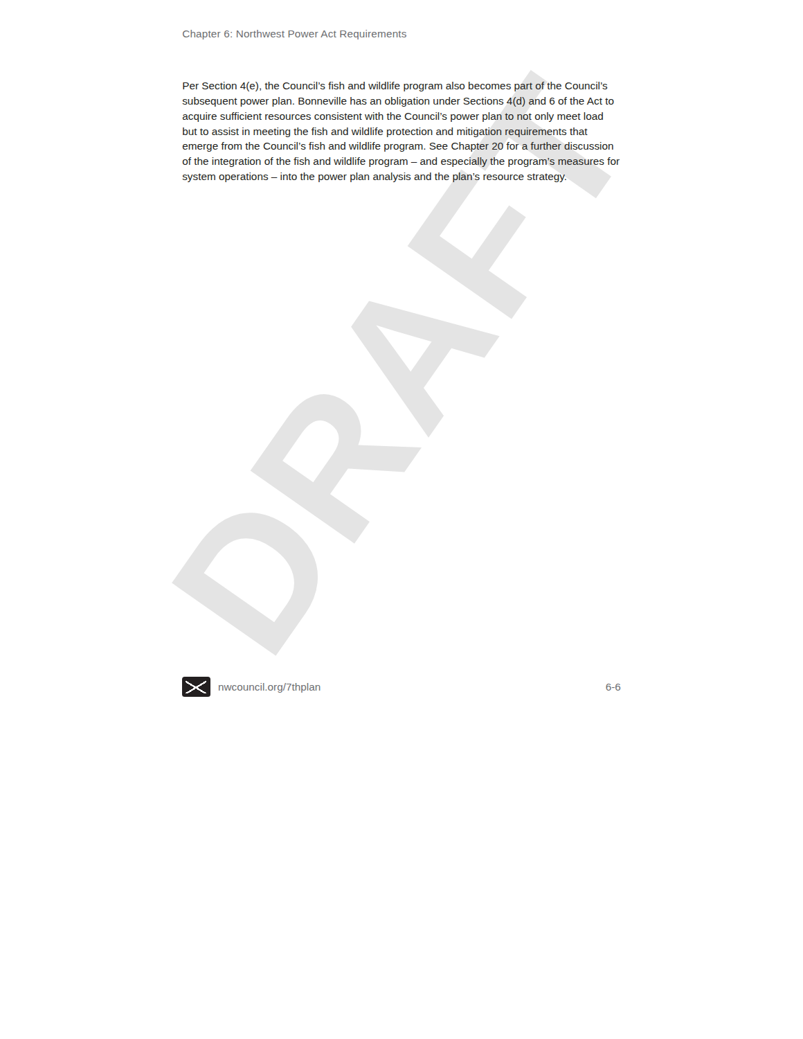Chapter 6: Northwest Power Act Requirements
DRAFT
Per Section 4(e), the Council’s fish and wildlife program also becomes part of the Council’s subsequent power plan. Bonneville has an obligation under Sections 4(d) and 6 of the Act to acquire sufficient resources consistent with the Council’s power plan to not only meet load but to assist in meeting the fish and wildlife protection and mitigation requirements that emerge from the Council’s fish and wildlife program. See Chapter 20 for a further discussion of the integration of the fish and wildlife program – and especially the program’s measures for system operations – into the power plan analysis and the plan’s resource strategy.
nwcouncil.org/7thplan
6-6